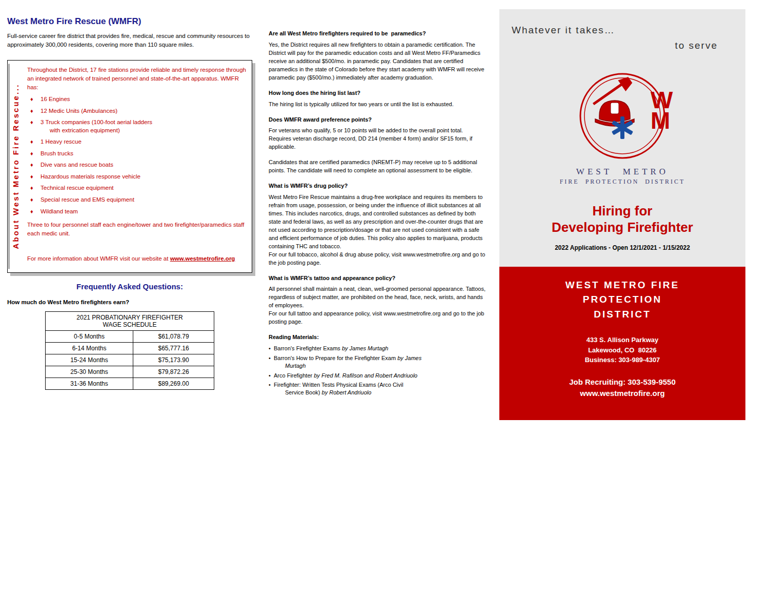West Metro Fire Rescue (WMFR)
Full-service career fire district that provides fire, medical, rescue and community resources to approximately 300,000 residents, covering more than 110 square miles.
About West Metro Fire Rescue...
Throughout the District, 17 fire stations provide reliable and timely response through an integrated network of trained personnel and state-of-the-art apparatus. WMFR has:
16 Engines
12 Medic Units (Ambulances)
3 Truck companies (100-foot aerial ladders with extrication equipment)
1 Heavy rescue
Brush trucks
Dive vans and rescue boats
Hazardous materials response vehicle
Technical rescue equipment
Special rescue and EMS equipment
Wildland team
Three to four personnel staff each engine/tower and two firefighter/paramedics staff each medic unit.
For more information about WMFR visit our website at www.westmetrofire.org
Frequently Asked Questions:
How much do West Metro firefighters earn?
| 2021 PROBATIONARY FIREFIGHTER WAGE SCHEDULE |
| --- |
| 0-5 Months | $61,078.79 |
| 6-14 Months | $65,777.16 |
| 15-24 Months | $75,173.90 |
| 25-30 Months | $79,872.26 |
| 31-36 Months | $89,269.00 |
Are all West Metro firefighters required to be paramedics?
Yes, the District requires all new firefighters to obtain a paramedic certification. The District will pay for the paramedic education costs and all West Metro FF/Paramedics receive an additional $500/mo. in paramedic pay. Candidates that are certified paramedics in the state of Colorado before they start academy with WMFR will receive paramedic pay ($500/mo.) immediately after academy graduation.
How long does the hiring list last?
The hiring list is typically utilized for two years or until the list is exhausted.
Does WMFR award preference points?
For veterans who qualify, 5 or 10 points will be added to the overall point total. Requires veteran discharge record, DD 214 (member 4 form) and/or SF15 form, if applicable.
Candidates that are certified paramedics (NREMT-P) may receive up to 5 additional points. The candidate will need to complete an optional assessment to be eligible.
What is WMFR’s drug policy?
West Metro Fire Rescue maintains a drug-free workplace and requires its members to refrain from usage, possession, or being under the influence of illicit substances at all times. This includes narcotics, drugs, and controlled substances as defined by both state and federal laws, as well as any prescription and over-the-counter drugs that are not used according to prescription/dosage or that are not used consistent with a safe and efficient performance of job duties. This policy also applies to marijuana, products containing THC and tobacco.
For our full tobacco, alcohol & drug abuse policy, visit www.westmetrofire.org and go to the job posting page.
What is WMFR’s tattoo and appearance policy?
All personnel shall maintain a neat, clean, well-groomed personal appearance. Tattoos, regardless of subject matter, are prohibited on the head, face, neck, wrists, and hands of employees.
For our full tattoo and appearance policy, visit www.westmetrofire.org and go to the job posting page.
Reading Materials:
Barron's Firefighter Exams by James Murtagh
Barron's How to Prepare for the Firefighter Exam by James Murtagh
Arco Firefighter by Fred M. Rafilson and Robert Andriuolo
Firefighter: Written Tests Physical Exams (Arco CivilService Book) by Robert Andriuolo
Whatever it takes… to serve
W M
WEST METRO
FIRE PROTECTION DISTRICT
Hiring for
Developing Firefighter
2022 Applications - Open 12/1/2021 - 1/15/2022
WEST METRO FIRE
PROTECTION
DISTRICT
433 S. Allison Parkway
Lakewood, CO 80226
Business: 303-989-4307
Job Recruiting: 303-539-9550
www.westmetrofire.org